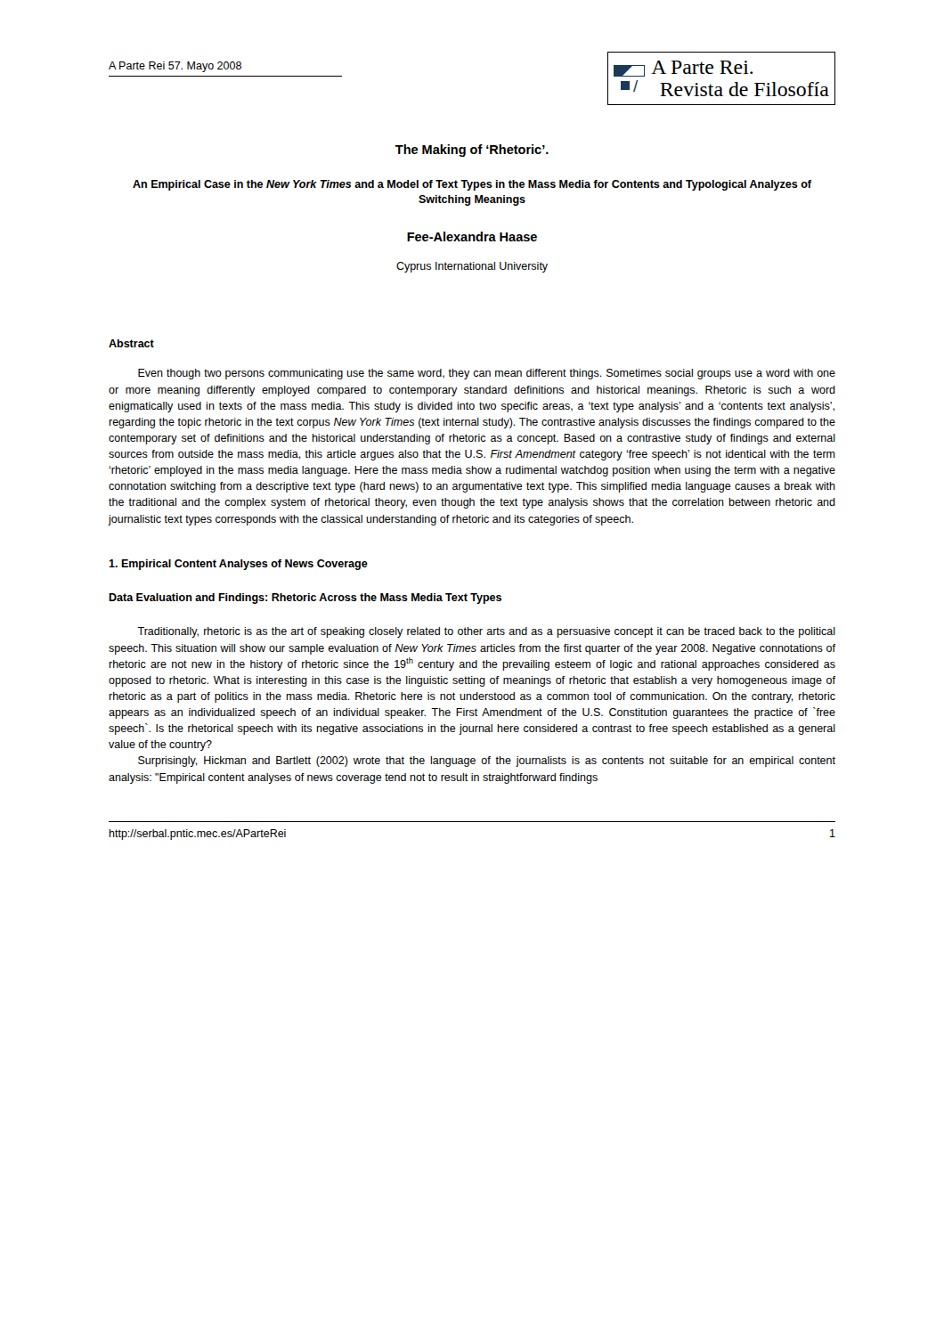A Parte Rei 57. Mayo 2008
/
A Parte Rei. Revista de Filosofía
The Making of ‘Rhetoric’.
An Empirical Case in the New York Times and a Model of Text Types in the Mass Media for Contents and Typological Analyzes of Switching Meanings
Fee-Alexandra Haase
Cyprus International University
Abstract
Even though two persons communicating use the same word, they can mean different things. Sometimes social groups use a word with one or more meaning differently employed compared to contemporary standard definitions and historical meanings. Rhetoric is such a word enigmatically used in texts of the mass media. This study is divided into two specific areas, a ‘text type analysis’ and a ‘contents text analysis’, regarding the topic rhetoric in the text corpus New York Times (text internal study). The contrastive analysis discusses the findings compared to the contemporary set of definitions and the historical understanding of rhetoric as a concept. Based on a contrastive study of findings and external sources from outside the mass media, this article argues also that the U.S. First Amendment category ‘free speech’ is not identical with the term ‘rhetoric’ employed in the mass media language. Here the mass media show a rudimental watchdog position when using the term with a negative connotation switching from a descriptive text type (hard news) to an argumentative text type. This simplified media language causes a break with the traditional and the complex system of rhetorical theory, even though the text type analysis shows that the correlation between rhetoric and journalistic text types corresponds with the classical understanding of rhetoric and its categories of speech.
1. Empirical Content Analyses of News Coverage
Data Evaluation and Findings: Rhetoric Across the Mass Media Text Types
Traditionally, rhetoric is as the art of speaking closely related to other arts and as a persuasive concept it can be traced back to the political speech. This situation will show our sample evaluation of New York Times articles from the first quarter of the year 2008. Negative connotations of rhetoric are not new in the history of rhetoric since the 19th century and the prevailing esteem of logic and rational approaches considered as opposed to rhetoric. What is interesting in this case is the linguistic setting of meanings of rhetoric that establish a very homogeneous image of rhetoric as a part of politics in the mass media. Rhetoric here is not understood as a common tool of communication. On the contrary, rhetoric appears as an individualized speech of an individual speaker. The First Amendment of the U.S. Constitution guarantees the practice of `free speech`. Is the rhetorical speech with its negative associations in the journal here considered a contrast to free speech established as a general value of the country?
Surprisingly, Hickman and Bartlett (2002) wrote that the language of the journalists is as contents not suitable for an empirical content analysis: "Empirical content analyses of news coverage tend not to result in straightforward findings
http://serbal.pntic.mec.es/AParteRei 1